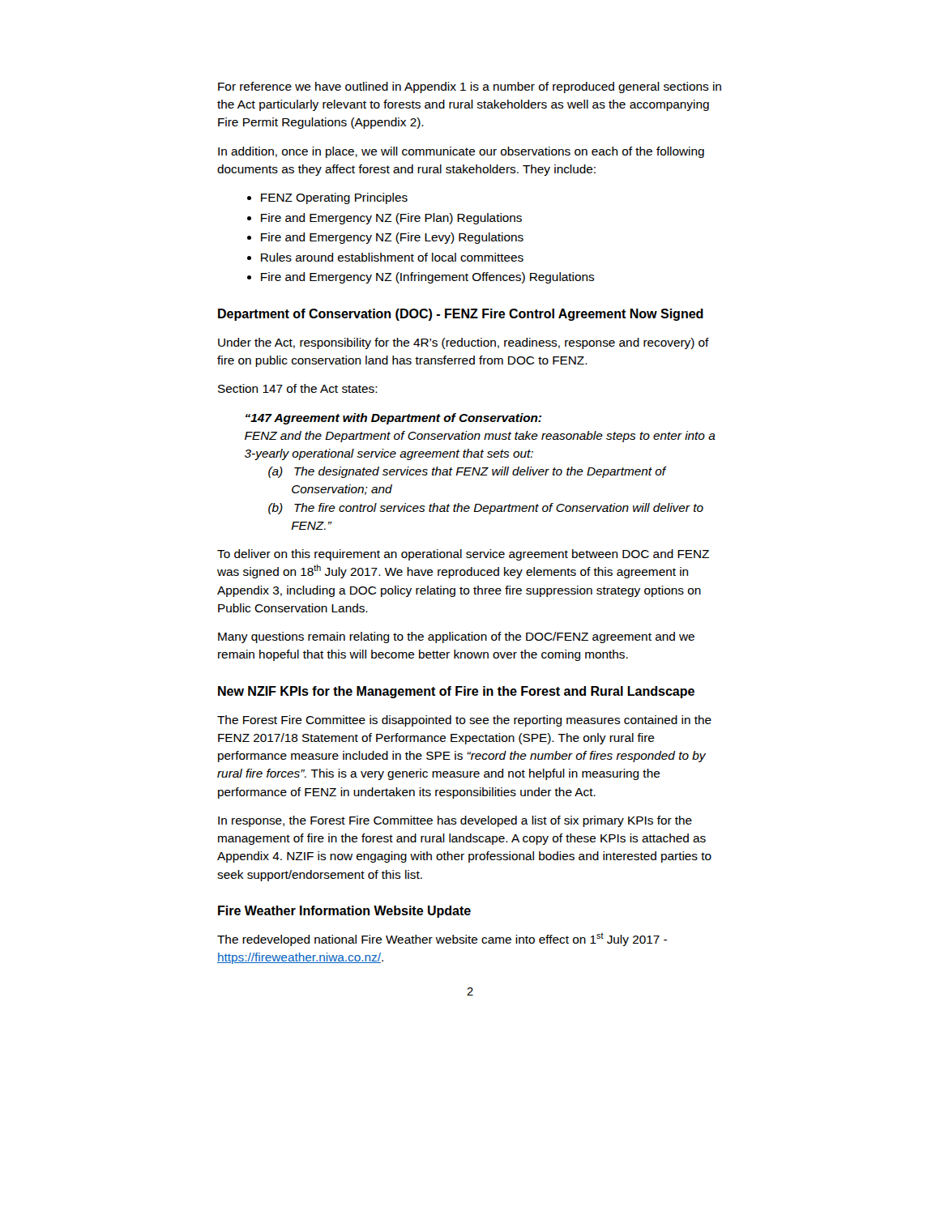For reference we have outlined in Appendix 1 is a number of reproduced general sections in the Act particularly relevant to forests and rural stakeholders as well as the accompanying Fire Permit Regulations (Appendix 2).
In addition, once in place, we will communicate our observations on each of the following documents as they affect forest and rural stakeholders. They include:
FENZ Operating Principles
Fire and Emergency NZ (Fire Plan) Regulations
Fire and Emergency NZ (Fire Levy) Regulations
Rules around establishment of local committees
Fire and Emergency NZ (Infringement Offences) Regulations
Department of Conservation (DOC) - FENZ Fire Control Agreement Now Signed
Under the Act, responsibility for the 4R’s (reduction, readiness, response and recovery) of fire on public conservation land has transferred from DOC to FENZ.
Section 147 of the Act states:
“147 Agreement with Department of Conservation:
FENZ and the Department of Conservation must take reasonable steps to enter into a 3-yearly operational service agreement that sets out:
(a) The designated services that FENZ will deliver to the Department of Conservation; and
(b) The fire control services that the Department of Conservation will deliver to FENZ.”
To deliver on this requirement an operational service agreement between DOC and FENZ was signed on 18th July 2017. We have reproduced key elements of this agreement in Appendix 3, including a DOC policy relating to three fire suppression strategy options on Public Conservation Lands.
Many questions remain relating to the application of the DOC/FENZ agreement and we remain hopeful that this will become better known over the coming months.
New NZIF KPIs for the Management of Fire in the Forest and Rural Landscape
The Forest Fire Committee is disappointed to see the reporting measures contained in the FENZ 2017/18 Statement of Performance Expectation (SPE). The only rural fire performance measure included in the SPE is “record the number of fires responded to by rural fire forces”. This is a very generic measure and not helpful in measuring the performance of FENZ in undertaken its responsibilities under the Act.
In response, the Forest Fire Committee has developed a list of six primary KPIs for the management of fire in the forest and rural landscape. A copy of these KPIs is attached as Appendix 4. NZIF is now engaging with other professional bodies and interested parties to seek support/endorsement of this list.
Fire Weather Information Website Update
The redeveloped national Fire Weather website came into effect on 1st July 2017 - https://fireweather.niwa.co.nz/.
2